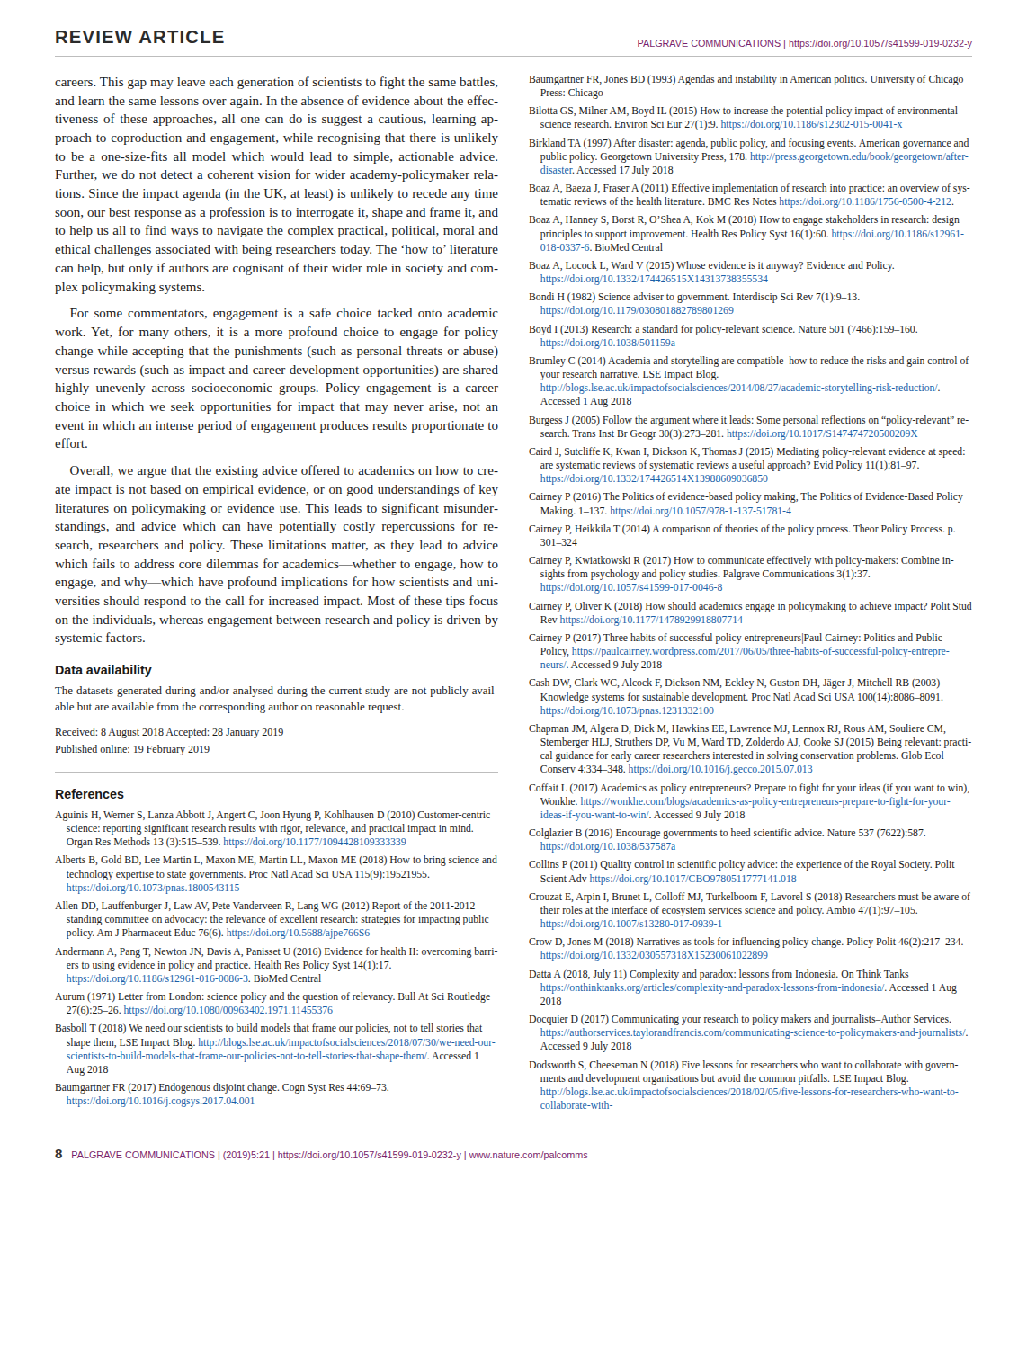Review Article
PALGRAVE COMMUNICATIONS | https://doi.org/10.1057/s41599-019-0232-y
careers. This gap may leave each generation of scientists to fight the same battles, and learn the same lessons over again. In the absence of evidence about the effectiveness of these approaches, all one can do is suggest a cautious, learning approach to coproduction and engagement, while recognising that there is unlikely to be a one-size-fits all model which would lead to simple, actionable advice. Further, we do not detect a coherent vision for wider academy-policymaker relations. Since the impact agenda (in the UK, at least) is unlikely to recede any time soon, our best response as a profession is to interrogate it, shape and frame it, and to help us all to find ways to navigate the complex practical, political, moral and ethical challenges associated with being researchers today. The ‘how to’ literature can help, but only if authors are cognisant of their wider role in society and complex policymaking systems.
For some commentators, engagement is a safe choice tacked onto academic work. Yet, for many others, it is a more profound choice to engage for policy change while accepting that the punishments (such as personal threats or abuse) versus rewards (such as impact and career development opportunities) are shared highly unevenly across socioeconomic groups. Policy engagement is a career choice in which we seek opportunities for impact that may never arise, not an event in which an intense period of engagement produces results proportionate to effort.
Overall, we argue that the existing advice offered to academics on how to create impact is not based on empirical evidence, or on good understandings of key literatures on policymaking or evidence use. This leads to significant misunderstandings, and advice which can have potentially costly repercussions for research, researchers and policy. These limitations matter, as they lead to advice which fails to address core dilemmas for academics—whether to engage, how to engage, and why—which have profound implications for how scientists and universities should respond to the call for increased impact. Most of these tips focus on the individuals, whereas engagement between research and policy is driven by systemic factors.
Data availability
The datasets generated during and/or analysed during the current study are not publicly available but are available from the corresponding author on reasonable request.
Received: 8 August 2018 Accepted: 28 January 2019
Published online: 19 February 2019
References
Aguinis H, Werner S, Lanza Abbott J, Angert C, Joon Hyung P, Kohlhausen D (2010) Customer-centric science: reporting significant research results with rigor, relevance, and practical impact in mind. Organ Res Methods 13 (3):515–539. https://doi.org/10.1177/1094428109333339
Alberts B, Gold BD, Lee Martin L, Maxon ME, Martin LL, Maxon ME (2018) How to bring science and technology expertise to state governments. Proc Natl Acad Sci USA 115(9):19521955. https://doi.org/10.1073/pnas.1800543115
Allen DD, Lauffenburger J, Law AV, Pete Vanderveen R, Lang WG (2012) Report of the 2011-2012 standing committee on advocacy: the relevance of excellent research: strategies for impacting public policy. Am J Pharmaceut Educ 76(6). https://doi.org/10.5688/ajpe766S6
Andermann A, Pang T, Newton JN, Davis A, Panisset U (2016) Evidence for health II: overcoming barriers to using evidence in policy and practice. Health Res Policy Syst 14(1):17. https://doi.org/10.1186/s12961-016-0086-3. BioMed Central
Aurum (1971) Letter from London: science policy and the question of relevancy. Bull At Sci Routledge 27(6):25–26. https://doi.org/10.1080/00963402.1971.11455376
Basboll T (2018) We need our scientists to build models that frame our policies, not to tell stories that shape them, LSE Impact Blog. http://blogs.lse.ac.uk/impactofsocialsciences/2018/07/30/we-need-our-scientists-to-build-models-that-frame-our-policies-not-to-tell-stories-that-shape-them/. Accessed 1 Aug 2018
Baumgartner FR (2017) Endogenous disjoint change. Cogn Syst Res 44:69–73. https://doi.org/10.1016/j.cogsys.2017.04.001
Baumgartner FR, Jones BD (1993) Agendas and instability in American politics. University of Chicago Press: Chicago
Bilotta GS, Milner AM, Boyd IL (2015) How to increase the potential policy impact of environmental science research. Environ Sci Eur 27(1):9. https://doi.org/10.1186/s12302-015-0041-x
Birkland TA (1997) After disaster: agenda, public policy, and focusing events. American governance and public policy. Georgetown University Press, 178. http://press.georgetown.edu/book/georgetown/after-disaster. Accessed 17 July 2018
Boaz A, Baeza J, Fraser A (2011) Effective implementation of research into practice: an overview of systematic reviews of the health literature. BMC Res Notes https://doi.org/10.1186/1756-0500-4-212.
Boaz A, Hanney S, Borst R, O’Shea A, Kok M (2018) How to engage stakeholders in research: design principles to support improvement. Health Res Policy Syst 16(1):60. https://doi.org/10.1186/s12961-018-0337-6. BioMed Central
Boaz A, Locock L, Ward V (2015) Whose evidence is it anyway? Evidence and Policy. https://doi.org/10.1332/174426515X14313738355534
Bondi H (1982) Science adviser to government. Interdiscip Sci Rev 7(1):9–13. https://doi.org/10.1179/030801882789801269
Boyd I (2013) Research: a standard for policy-relevant science. Nature 501 (7466):159–160. https://doi.org/10.1038/501159a
Brumley C (2014) Academia and storytelling are compatible–how to reduce the risks and gain control of your research narrative. LSE Impact Blog. http://blogs.lse.ac.uk/impactofsocialsciences/2014/08/27/academic-storytelling-risk-reduction/. Accessed 1 Aug 2018
Burgess J (2005) Follow the argument where it leads: Some personal reflections on “policy-relevant” research. Trans Inst Br Geogr 30(3):273–281. https://doi.org/10.1017/S147474720500209X
Caird J, Sutcliffe K, Kwan I, Dickson K, Thomas J (2015) Mediating policy-relevant evidence at speed: are systematic reviews of systematic reviews a useful approach? Evid Policy 11(1):81–97. https://doi.org/10.1332/174426514X13988609036850
Cairney P (2016) The Politics of evidence-based policy making, The Politics of Evidence-Based Policy Making. 1–137. https://doi.org/10.1057/978-1-137-51781-4
Cairney P, Heikkila T (2014) A comparison of theories of the policy process. Theor Policy Process. p. 301–324
Cairney P, Kwiatkowski R (2017) How to communicate effectively with policy-makers: Combine insights from psychology and policy studies. Palgrave Communications 3(1):37. https://doi.org/10.1057/s41599-017-0046-8
Cairney P, Oliver K (2018) How should academics engage in policymaking to achieve impact? Polit Stud Rev https://doi.org/10.1177/1478929918807714
Cairney P (2017) Three habits of successful policy entrepreneurs|Paul Cairney: Politics and Public Policy, https://paulcairney.wordpress.com/2017/06/05/three-habits-of-successful-policy-entrepreneurs/. Accessed 9 July 2018
Cash DW, Clark WC, Alcock F, Dickson NM, Eckley N, Guston DH, Jäger J, Mitchell RB (2003) Knowledge systems for sustainable development. Proc Natl Acad Sci USA 100(14):8086–8091. https://doi.org/10.1073/pnas.1231332100
Chapman JM, Algera D, Dick M, Hawkins EE, Lawrence MJ, Lennox RJ, Rous AM, Souliere CM, Stemberger HLJ, Struthers DP, Vu M, Ward TD, Zolderdo AJ, Cooke SJ (2015) Being relevant: practical guidance for early career researchers interested in solving conservation problems. Glob Ecol Conserv 4:334–348. https://doi.org/10.1016/j.gecco.2015.07.013
Coffait L (2017) Academics as policy entrepreneurs? Prepare to fight for your ideas (if you want to win), Wonkhe. https://wonkhe.com/blogs/academics-as-policy-entrepreneurs-prepare-to-fight-for-your-ideas-if-you-want-to-win/. Accessed 9 July 2018
Colglazier B (2016) Encourage governments to heed scientific advice. Nature 537 (7622):587. https://doi.org/10.1038/537587a
Collins P (2011) Quality control in scientific policy advice: the experience of the Royal Society. Polit Scient Adv https://doi.org/10.1017/CBO9780511777141.018
Crouzat E, Arpin I, Brunet L, Colloff MJ, Turkelboom F, Lavorel S (2018) Researchers must be aware of their roles at the interface of ecosystem services science and policy. Ambio 47(1):97–105. https://doi.org/10.1007/s13280-017-0939-1
Crow D, Jones M (2018) Narratives as tools for influencing policy change. Policy Polit 46(2):217–234. https://doi.org/10.1332/030557318X15230061022899
Datta A (2018, July 11) Complexity and paradox: lessons from Indonesia. On Think Tanks https://onthinktanks.org/articles/complexity-and-paradox-lessons-from-indonesia/. Accessed 1 Aug 2018
Docquier D (2017) Communicating your research to policy makers and journalists–Author Services. https://authorservices.taylorandfrancis.com/communicating-science-to-policymakers-and-journalists/. Accessed 9 July 2018
Dodsworth S, Cheeseman N (2018) Five lessons for researchers who want to collaborate with governments and development organisations but avoid the common pitfalls. LSE Impact Blog. http://blogs.lse.ac.uk/impactofsocialsciences/2018/02/05/five-lessons-for-researchers-who-want-to-collaborate-with-
8 PALGRAVE COMMUNICATIONS | (2019)5:21 | https://doi.org/10.1057/s41599-019-0232-y | www.nature.com/palcomms